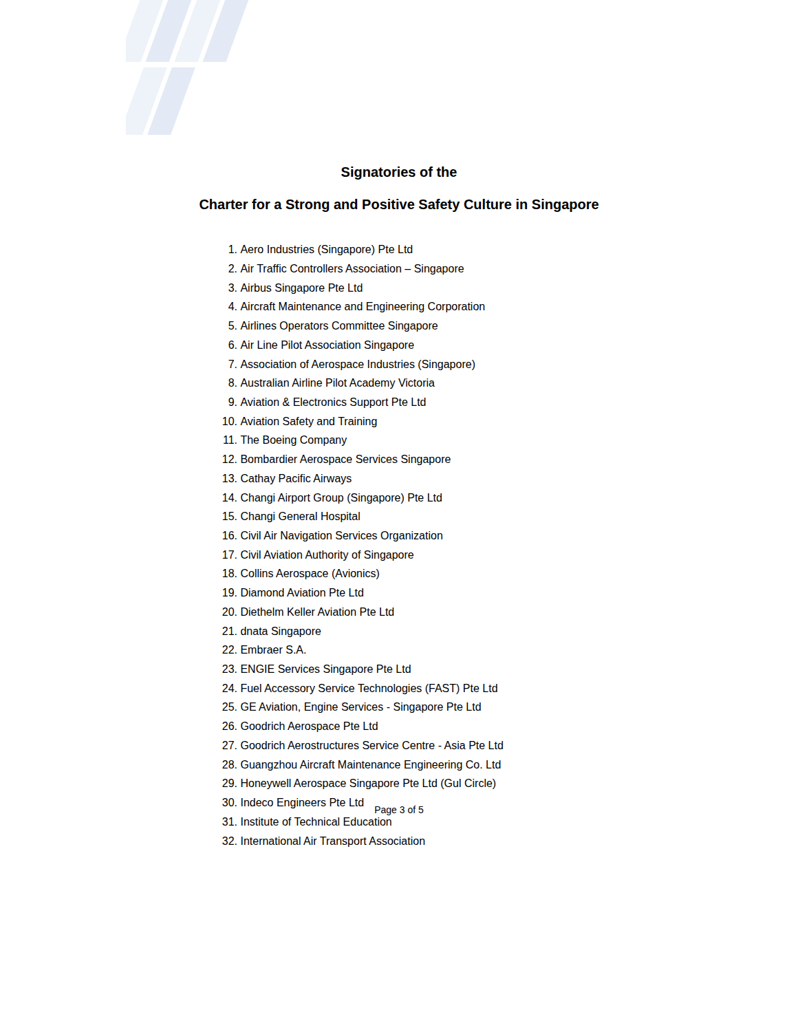Signatories of the Charter for a Strong and Positive Safety Culture in Singapore
Aero Industries (Singapore) Pte Ltd
Air Traffic Controllers Association – Singapore
Airbus Singapore Pte Ltd
Aircraft Maintenance and Engineering Corporation
Airlines Operators Committee Singapore
Air Line Pilot Association Singapore
Association of Aerospace Industries (Singapore)
Australian Airline Pilot Academy Victoria
Aviation & Electronics Support Pte Ltd
Aviation Safety and Training
The Boeing Company
Bombardier Aerospace Services Singapore
Cathay Pacific Airways
Changi Airport Group (Singapore) Pte Ltd
Changi General Hospital
Civil Air Navigation Services Organization
Civil Aviation Authority of Singapore
Collins Aerospace (Avionics)
Diamond Aviation Pte Ltd
Diethelm Keller Aviation Pte Ltd
dnata Singapore
Embraer S.A.
ENGIE Services Singapore Pte Ltd
Fuel Accessory Service Technologies (FAST) Pte Ltd
GE Aviation, Engine Services - Singapore Pte Ltd
Goodrich Aerospace Pte Ltd
Goodrich Aerostructures Service Centre - Asia Pte Ltd
Guangzhou Aircraft Maintenance Engineering Co. Ltd
Honeywell Aerospace Singapore Pte Ltd (Gul Circle)
Indeco Engineers Pte Ltd
Institute of Technical Education
International Air Transport Association
Page 3 of 5